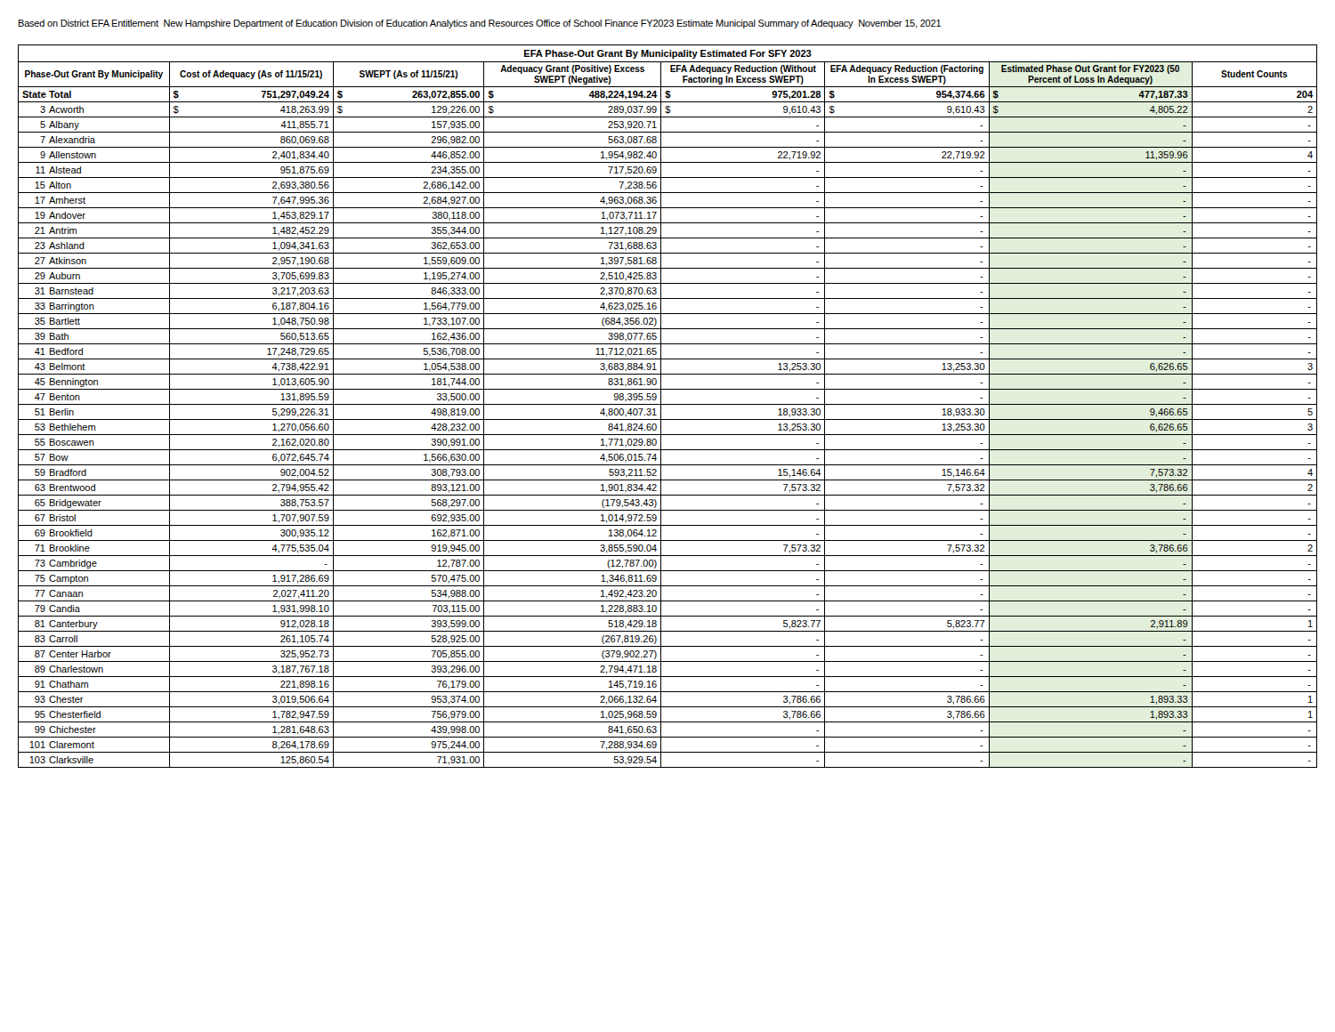Based on District EFA Entitlement New Hampshire Department of Education Division of Education Analytics and Resources Office of School Finance FY2023 Estimate Municipal Summary of Adequacy November 15, 2021
EFA Phase-Out Grant By Municipality Estimated For SFY 2023
| Phase-Out Grant By Municipality | Cost of Adequacy (As of 11/15/21) | SWEPT (As of 11/15/21) | Adequacy Grant (Positive) Excess SWEPT (Negative) | EFA Adequacy Reduction (Without Factoring In Excess SWEPT) | EFA Adequacy Reduction (Factoring In Excess SWEPT) | Estimated Phase Out Grant for FY2023 (50 Percent of Loss In Adequacy) | Student Counts |
| --- | --- | --- | --- | --- | --- | --- | --- |
| State Total | $ 751,297,049.24 | $ 263,072,855.00 | $ 488,224,194.24 | $ 975,201.28 | $ 954,374.66 | $ 477,187.33 | 204 |
| 3 Acworth | $ 418,263.99 | $ 129,226.00 | $ 289,037.99 | $ 9,610.43 | $ 9,610.43 | $ 4,805.22 | 2 |
| 5 Albany | 411,855.71 | 157,935.00 | 253,920.71 | - | - | - | - |
| 7 Alexandria | 860,069.68 | 296,982.00 | 563,087.68 | - | - | - | - |
| 9 Allenstown | 2,401,834.40 | 446,852.00 | 1,954,982.40 | 22,719.92 | 22,719.92 | 11,359.96 | 4 |
| 11 Alstead | 951,875.69 | 234,355.00 | 717,520.69 | - | - | - | - |
| 15 Alton | 2,693,380.56 | 2,686,142.00 | 7,238.56 | - | - | - | - |
| 17 Amherst | 7,647,995.36 | 2,684,927.00 | 4,963,068.36 | - | - | - | - |
| 19 Andover | 1,453,829.17 | 380,118.00 | 1,073,711.17 | - | - | - | - |
| 21 Antrim | 1,482,452.29 | 355,344.00 | 1,127,108.29 | - | - | - | - |
| 23 Ashland | 1,094,341.63 | 362,653.00 | 731,688.63 | - | - | - | - |
| 27 Atkinson | 2,957,190.68 | 1,559,609.00 | 1,397,581.68 | - | - | - | - |
| 29 Auburn | 3,705,699.83 | 1,195,274.00 | 2,510,425.83 | - | - | - | - |
| 31 Barnstead | 3,217,203.63 | 846,333.00 | 2,370,870.63 | - | - | - | - |
| 33 Barrington | 6,187,804.16 | 1,564,779.00 | 4,623,025.16 | - | - | - | - |
| 35 Bartlett | 1,048,750.98 | 1,733,107.00 | (684,356.02) | - | - | - | - |
| 39 Bath | 560,513.65 | 162,436.00 | 398,077.65 | - | - | - | - |
| 41 Bedford | 17,248,729.65 | 5,536,708.00 | 11,712,021.65 | - | - | - | - |
| 43 Belmont | 4,738,422.91 | 1,054,538.00 | 3,683,884.91 | 13,253.30 | 13,253.30 | 6,626.65 | 3 |
| 45 Bennington | 1,013,605.90 | 181,744.00 | 831,861.90 | - | - | - | - |
| 47 Benton | 131,895.59 | 33,500.00 | 98,395.59 | - | - | - | - |
| 51 Berlin | 5,299,226.31 | 498,819.00 | 4,800,407.31 | 18,933.30 | 18,933.30 | 9,466.65 | 5 |
| 53 Bethlehem | 1,270,056.60 | 428,232.00 | 841,824.60 | 13,253.30 | 13,253.30 | 6,626.65 | 3 |
| 55 Boscawen | 2,162,020.80 | 390,991.00 | 1,771,029.80 | - | - | - | - |
| 57 Bow | 6,072,645.74 | 1,566,630.00 | 4,506,015.74 | - | - | - | - |
| 59 Bradford | 902,004.52 | 308,793.00 | 593,211.52 | 15,146.64 | 15,146.64 | 7,573.32 | 4 |
| 63 Brentwood | 2,794,955.42 | 893,121.00 | 1,901,834.42 | 7,573.32 | 7,573.32 | 3,786.66 | 2 |
| 65 Bridgewater | 388,753.57 | 568,297.00 | (179,543.43) | - | - | - | - |
| 67 Bristol | 1,707,907.59 | 692,935.00 | 1,014,972.59 | - | - | - | - |
| 69 Brookfield | 300,935.12 | 162,871.00 | 138,064.12 | - | - | - | - |
| 71 Brookline | 4,775,535.04 | 919,945.00 | 3,855,590.04 | 7,573.32 | 7,573.32 | 3,786.66 | 2 |
| 73 Cambridge | - | 12,787.00 | (12,787.00) | - | - | - | - |
| 75 Campton | 1,917,286.69 | 570,475.00 | 1,346,811.69 | - | - | - | - |
| 77 Canaan | 2,027,411.20 | 534,988.00 | 1,492,423.20 | - | - | - | - |
| 79 Candia | 1,931,998.10 | 703,115.00 | 1,228,883.10 | - | - | - | - |
| 81 Canterbury | 912,028.18 | 393,599.00 | 518,429.18 | 5,823.77 | 5,823.77 | 2,911.89 | 1 |
| 83 Carroll | 261,105.74 | 528,925.00 | (267,819.26) | - | - | - | - |
| 87 Center Harbor | 325,952.73 | 705,855.00 | (379,902.27) | - | - | - | - |
| 89 Charlestown | 3,187,767.18 | 393,296.00 | 2,794,471.18 | - | - | - | - |
| 91 Chatham | 221,898.16 | 76,179.00 | 145,719.16 | - | - | - | - |
| 93 Chester | 3,019,506.64 | 953,374.00 | 2,066,132.64 | 3,786.66 | 3,786.66 | 1,893.33 | 1 |
| 95 Chesterfield | 1,782,947.59 | 756,979.00 | 1,025,968.59 | 3,786.66 | 3,786.66 | 1,893.33 | 1 |
| 99 Chichester | 1,281,648.63 | 439,998.00 | 841,650.63 | - | - | - | - |
| 101 Claremont | 8,264,178.69 | 975,244.00 | 7,288,934.69 | - | - | - | - |
| 103 Clarksville | 125,860.54 | 71,931.00 | 53,929.54 | - | - | - | - |